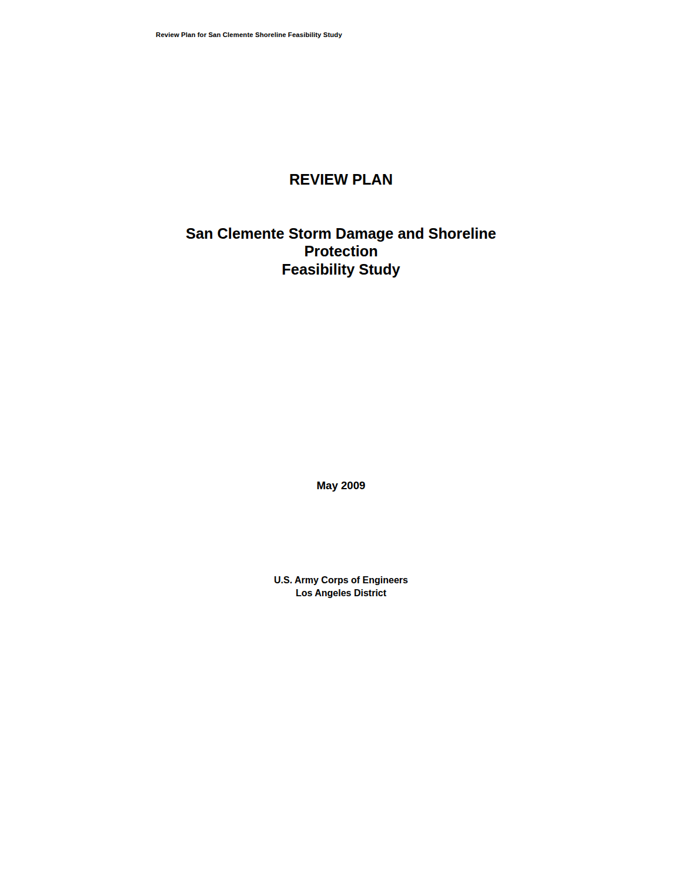Review Plan for San Clemente Shoreline Feasibility Study
REVIEW PLAN
San Clemente Storm Damage and Shoreline
Protection
Feasibility Study
May 2009
U.S. Army Corps of Engineers
Los Angeles District